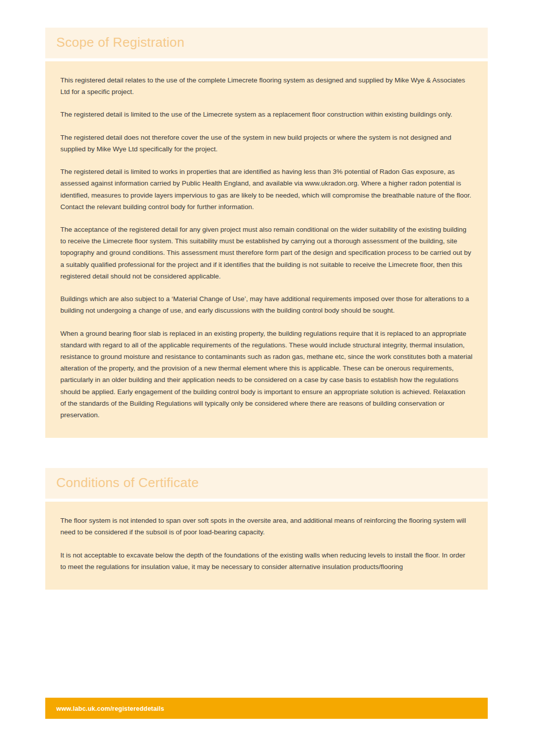Scope of Registration
This registered detail relates to the use of the complete Limecrete flooring system as designed and supplied by Mike Wye & Associates Ltd for a specific project.
The registered detail is limited to the use of the Limecrete system as a replacement floor construction within existing buildings only.
The registered detail does not therefore cover the use of the system in new build projects or where the system is not designed and supplied by Mike Wye Ltd specifically for the project.
The registered detail is limited to works in properties that are identified as having less than 3% potential of Radon Gas exposure, as assessed against information carried by Public Health England, and available via www.ukradon.org. Where a higher radon potential is identified, measures to provide layers impervious to gas are likely to be needed, which will compromise the breathable nature of the floor. Contact the relevant building control body for further information.
The acceptance of the registered detail for any given project must also remain conditional on the wider suitability of the existing building to receive the Limecrete floor system. This suitability must be established by carrying out a thorough assessment of the building, site topography and ground conditions. This assessment must therefore form part of the design and specification process to be carried out by a suitably qualified professional for the project and if it identifies that the building is not suitable to receive the Limecrete floor, then this registered detail should not be considered applicable.
Buildings which are also subject to a ‘Material Change of Use’, may have additional requirements imposed over those for alterations to a building not undergoing a change of use, and early discussions with the building control body should be sought.
When a ground bearing floor slab is replaced in an existing property, the building regulations require that it is replaced to an appropriate standard with regard to all of the applicable requirements of the regulations. These would include structural integrity, thermal insulation, resistance to ground moisture and resistance to contaminants such as radon gas, methane etc, since the work constitutes both a material alteration of the property, and the provision of a new thermal element where this is applicable. These can be onerous requirements, particularly in an older building and their application needs to be considered on a case by case basis to establish how the regulations should be applied. Early engagement of the building control body is important to ensure an appropriate solution is achieved. Relaxation of the standards of the Building Regulations will typically only be considered where there are reasons of building conservation or preservation.
Conditions of Certificate
The floor system is not intended to span over soft spots in the oversite area, and additional means of reinforcing the flooring system will need to be considered if the subsoil is of poor load-bearing capacity.
It is not acceptable to excavate below the depth of the foundations of the existing walls when reducing levels to install the floor. In order to meet the regulations for insulation value, it may be necessary to consider alternative insulation products/flooring
www.labc.uk.com/registereddetails